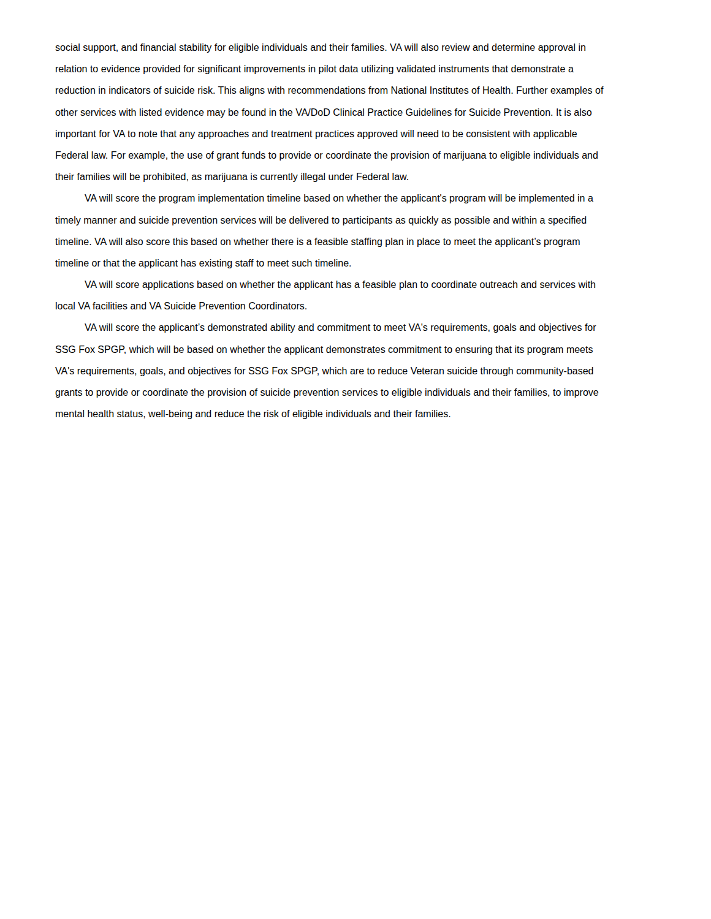social support, and financial stability for eligible individuals and their families. VA will also review and determine approval in relation to evidence provided for significant improvements in pilot data utilizing validated instruments that demonstrate a reduction in indicators of suicide risk. This aligns with recommendations from National Institutes of Health. Further examples of other services with listed evidence may be found in the VA/DoD Clinical Practice Guidelines for Suicide Prevention. It is also important for VA to note that any approaches and treatment practices approved will need to be consistent with applicable Federal law. For example, the use of grant funds to provide or coordinate the provision of marijuana to eligible individuals and their families will be prohibited, as marijuana is currently illegal under Federal law.
VA will score the program implementation timeline based on whether the applicant's program will be implemented in a timely manner and suicide prevention services will be delivered to participants as quickly as possible and within a specified timeline. VA will also score this based on whether there is a feasible staffing plan in place to meet the applicant’s program timeline or that the applicant has existing staff to meet such timeline.
VA will score applications based on whether the applicant has a feasible plan to coordinate outreach and services with local VA facilities and VA Suicide Prevention Coordinators.
VA will score the applicant’s demonstrated ability and commitment to meet VA's requirements, goals and objectives for SSG Fox SPGP, which will be based on whether the applicant demonstrates commitment to ensuring that its program meets VA's requirements, goals, and objectives for SSG Fox SPGP, which are to reduce Veteran suicide through community-based grants to provide or coordinate the provision of suicide prevention services to eligible individuals and their families, to improve mental health status, well-being and reduce the risk of eligible individuals and their families.